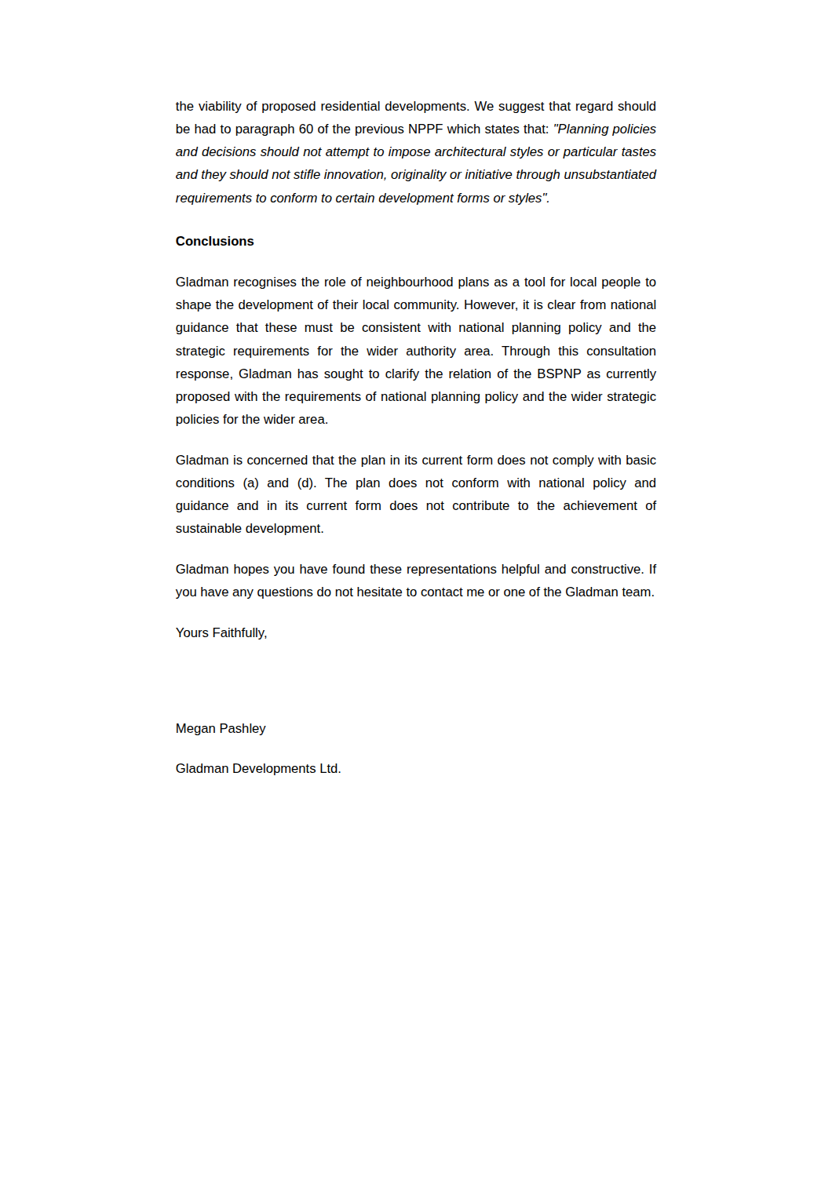the viability of proposed residential developments. We suggest that regard should be had to paragraph 60 of the previous NPPF which states that: "Planning policies and decisions should not attempt to impose architectural styles or particular tastes and they should not stifle innovation, originality or initiative through unsubstantiated requirements to conform to certain development forms or styles".
Conclusions
Gladman recognises the role of neighbourhood plans as a tool for local people to shape the development of their local community. However, it is clear from national guidance that these must be consistent with national planning policy and the strategic requirements for the wider authority area. Through this consultation response, Gladman has sought to clarify the relation of the BSPNP as currently proposed with the requirements of national planning policy and the wider strategic policies for the wider area.
Gladman is concerned that the plan in its current form does not comply with basic conditions (a) and (d). The plan does not conform with national policy and guidance and in its current form does not contribute to the achievement of sustainable development.
Gladman hopes you have found these representations helpful and constructive. If you have any questions do not hesitate to contact me or one of the Gladman team.
Yours Faithfully,
Megan Pashley
Gladman Developments Ltd.